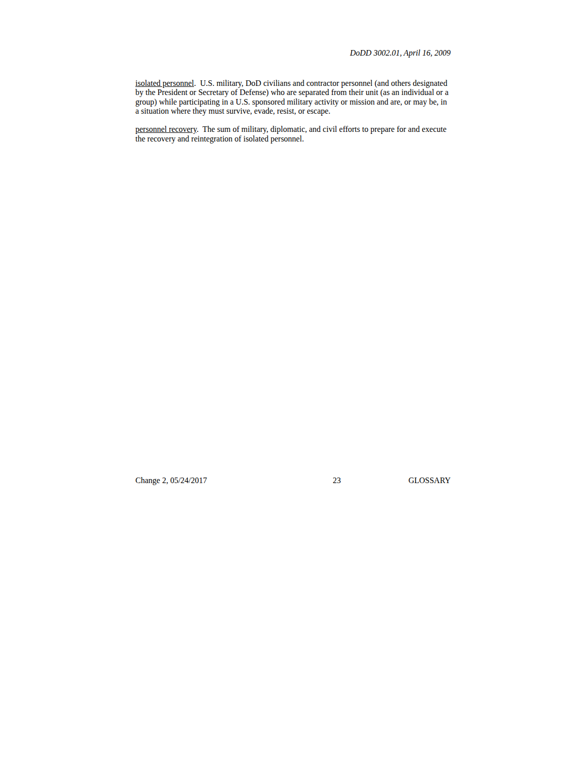DoDD 3002.01, April 16, 2009
isolated personnel. U.S. military, DoD civilians and contractor personnel (and others designated by the President or Secretary of Defense) who are separated from their unit (as an individual or a group) while participating in a U.S. sponsored military activity or mission and are, or may be, in a situation where they must survive, evade, resist, or escape.
personnel recovery. The sum of military, diplomatic, and civil efforts to prepare for and execute the recovery and reintegration of isolated personnel.
Change 2, 05/24/2017
23
GLOSSARY